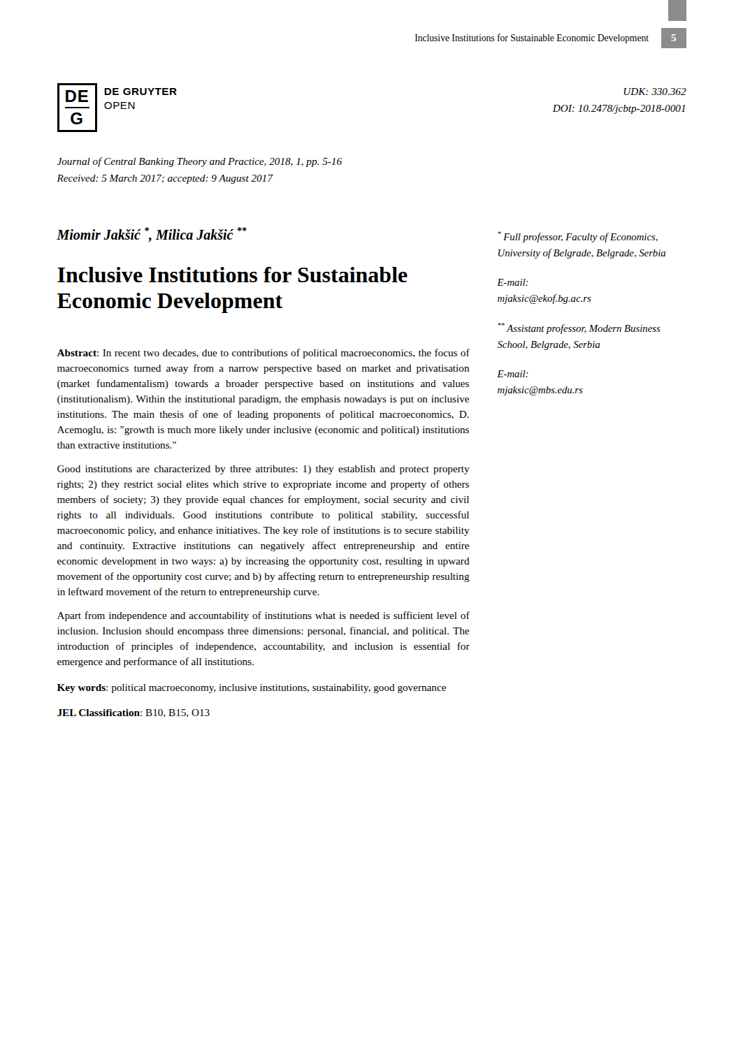Inclusive Institutions for Sustainable Economic Development 5
DE
G
DE GRUYTER
OPEN
UDK: 330.362
DOI: 10.2478/jcbtp-2018-0001
Journal of Central Banking Theory and Practice, 2018, 1, pp. 5-16
Received: 5 March 2017; accepted: 9 August 2017
Miomir Jakšić *, Milica Jakšić **
Inclusive Institutions for Sustainable Economic Development
Abstract: In recent two decades, due to contributions of political macroeconomics, the focus of macroeconomics turned away from a narrow perspective based on market and privatisation (market fundamentalism) towards a broader perspective based on institutions and values (institutionalism). Within the institutional paradigm, the emphasis nowadays is put on inclusive institutions. The main thesis of one of leading proponents of political macroeconomics, D. Acemoglu, is: "growth is much more likely under inclusive (economic and political) institutions than extractive institutions."
Good institutions are characterized by three attributes: 1) they establish and protect property rights; 2) they restrict social elites which strive to expropriate income and property of others members of society; 3) they provide equal chances for employment, social security and civil rights to all individuals. Good institutions contribute to political stability, successful macroeconomic policy, and enhance initiatives. The key role of institutions is to secure stability and continuity. Extractive institutions can negatively affect entrepreneurship and entire economic development in two ways: a) by increasing the opportunity cost, resulting in upward movement of the opportunity cost curve; and b) by affecting return to entrepreneurship resulting in leftward movement of the return to entrepreneurship curve.
Apart from independence and accountability of institutions what is needed is sufficient level of inclusion. Inclusion should encompass three dimensions: personal, financial, and political. The introduction of principles of independence, accountability, and inclusion is essential for emergence and performance of all institutions.
Key words: political macroeconomy, inclusive institutions, sustainability, good governance
JEL Classification: B10, B15, O13
* Full professor, Faculty of Economics, University of Belgrade, Belgrade, Serbia
E-mail:
mjaksic@ekof.bg.ac.rs
** Assistant professor, Modern Business School, Belgrade, Serbia
E-mail:
mjaksic@mbs.edu.rs